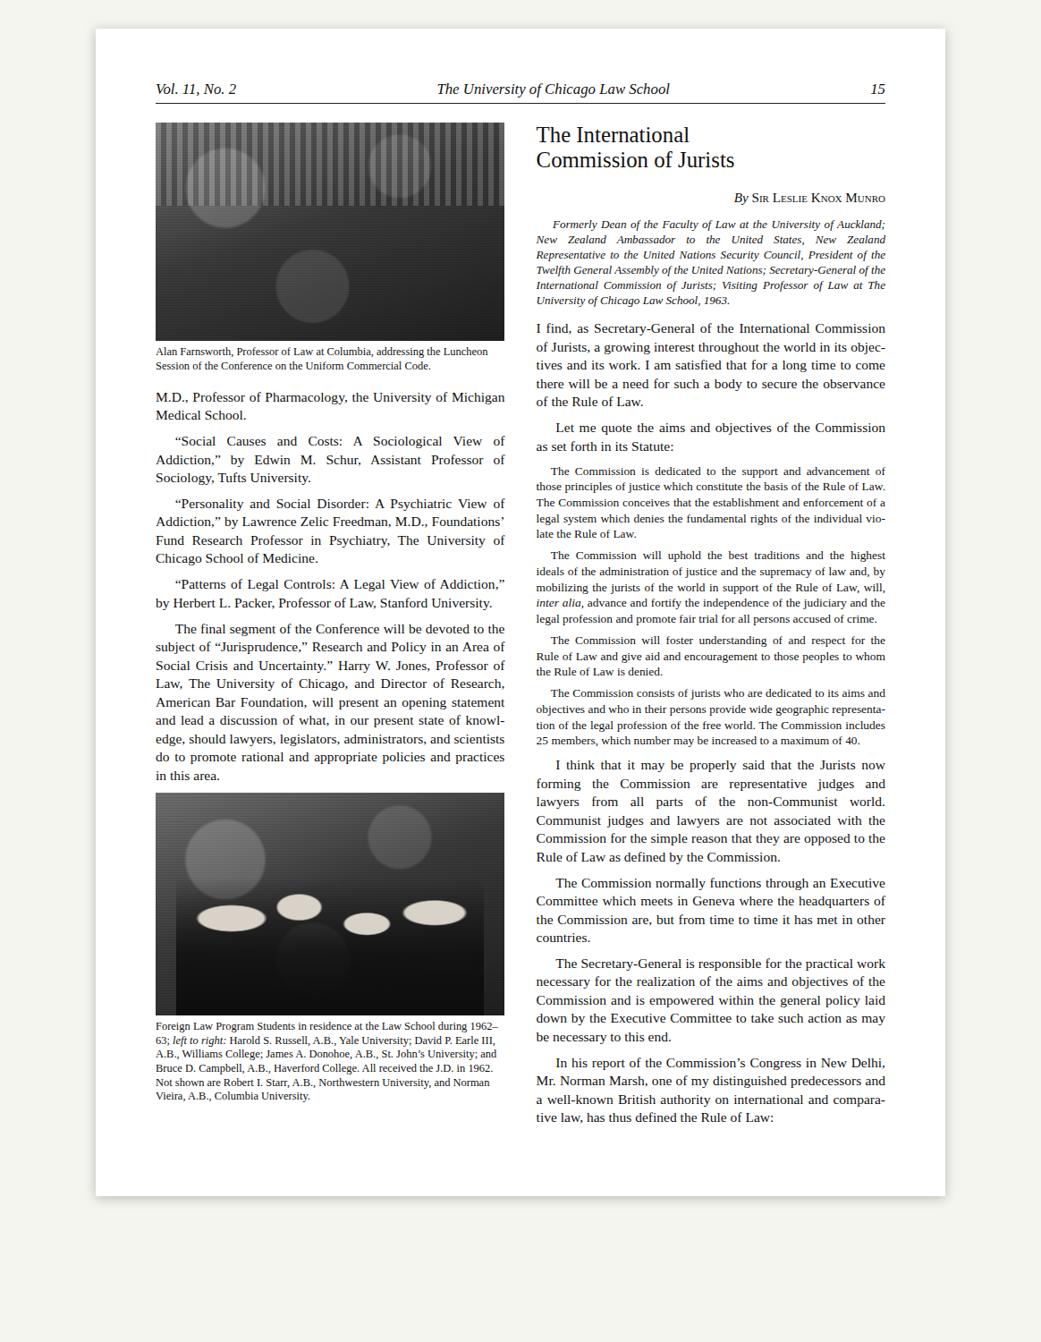Vol. 11, No. 2 The University of Chicago Law School 15
Alan Farnsworth, Professor of Law at Columbia, addressing the Luncheon Session of the Conference on the Uniform Commercial Code.
M.D., Professor of Pharmacology, the University of Michigan Medical School.
“Social Causes and Costs: A Sociological View of Addiction,” by Edwin M. Schur, Assistant Professor of Sociology, Tufts University.
“Personality and Social Disorder: A Psychiatric View of Addiction,” by Lawrence Zelic Freedman, M.D., Foundations’ Fund Research Professor in Psychiatry, The University of Chicago School of Medicine.
“Patterns of Legal Controls: A Legal View of Addiction,” by Herbert L. Packer, Professor of Law, Stanford University.
The final segment of the Conference will be devoted to the subject of “Jurisprudence,” Research and Policy in an Area of Social Crisis and Uncertainty.” Harry W. Jones, Professor of Law, The University of Chicago, and Director of Research, American Bar Foundation, will present an opening statement and lead a discussion of what, in our present state of knowledge, should lawyers, legislators, administrators, and scientists do to promote rational and appropriate policies and practices in this area.
Foreign Law Program Students in residence at the Law School during 1962–63; left to right: Harold S. Russell, A.B., Yale University; David P. Earle III, A.B., Williams College; James A. Donohoe, A.B., St. John’s University; and Bruce D. Campbell, A.B., Haverford College. All received the J.D. in 1962. Not shown are Robert I. Starr, A.B., Northwestern University, and Norman Vieira, A.B., Columbia University.
The International
Commission of Jurists
By Sir Leslie Knox Munro
Formerly Dean of the Faculty of Law at the University of Auckland; New Zealand Ambassador to the United States, New Zealand Representative to the United Nations Security Council, President of the Twelfth General Assembly of the United Nations; Secretary-General of the International Commission of Jurists; Visiting Professor of Law at The University of Chicago Law School, 1963.
I find, as Secretary-General of the International Commission of Jurists, a growing interest throughout the world in its objectives and its work. I am satisfied that for a long time to come there will be a need for such a body to secure the observance of the Rule of Law.
Let me quote the aims and objectives of the Commission as set forth in its Statute:
The Commission is dedicated to the support and advancement of those principles of justice which constitute the basis of the Rule of Law. The Commission conceives that the establishment and enforcement of a legal system which denies the fundamental rights of the individual violate the Rule of Law.
The Commission will uphold the best traditions and the highest ideals of the administration of justice and the supremacy of law and, by mobilizing the jurists of the world in support of the Rule of Law, will, inter alia, advance and fortify the independence of the judiciary and the legal profession and promote fair trial for all persons accused of crime.
The Commission will foster understanding of and respect for the Rule of Law and give aid and encouragement to those peoples to whom the Rule of Law is denied.
The Commission consists of jurists who are dedicated to its aims and objectives and who in their persons provide wide geographic representation of the legal profession of the free world. The Commission includes 25 members, which number may be increased to a maximum of 40.
I think that it may be properly said that the Jurists now forming the Commission are representative judges and lawyers from all parts of the non-Communist world. Communist judges and lawyers are not associated with the Commission for the simple reason that they are opposed to the Rule of Law as defined by the Commission.
The Commission normally functions through an Executive Committee which meets in Geneva where the headquarters of the Commission are, but from time to time it has met in other countries.
The Secretary-General is responsible for the practical work necessary for the realization of the aims and objectives of the Commission and is empowered within the general policy laid down by the Executive Committee to take such action as may be necessary to this end.
In his report of the Commission’s Congress in New Delhi, Mr. Norman Marsh, one of my distinguished predecessors and a well-known British authority on international and comparative law, has thus defined the Rule of Law: